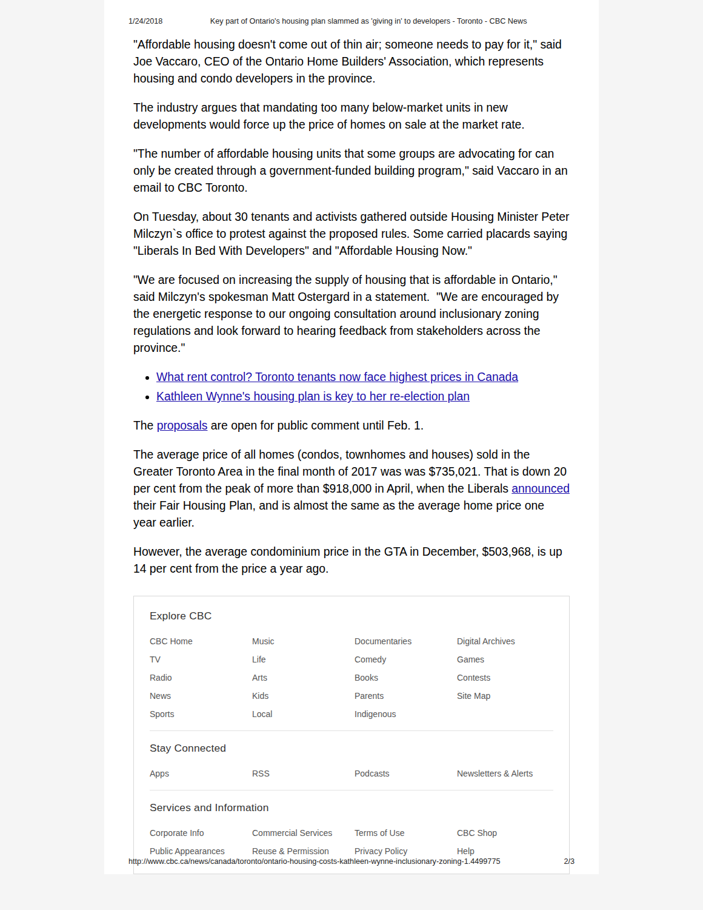1/24/2018 Key part of Ontario's housing plan slammed as 'giving in' to developers - Toronto - CBC News
"Affordable housing doesn't come out of thin air; someone needs to pay for it," said Joe Vaccaro, CEO of the Ontario Home Builders' Association, which represents housing and condo developers in the province.
The industry argues that mandating too many below-market units in new developments would force up the price of homes on sale at the market rate.
"The number of affordable housing units that some groups are advocating for can only be created through a government-funded building program," said Vaccaro in an email to CBC Toronto.
On Tuesday, about 30 tenants and activists gathered outside Housing Minister Peter Milczyn`s office to protest against the proposed rules. Some carried placards saying "Liberals In Bed With Developers" and "Affordable Housing Now."
"We are focused on increasing the supply of housing that is affordable in Ontario," said Milczyn's spokesman Matt Ostergard in a statement. "We are encouraged by the energetic response to our ongoing consultation around inclusionary zoning regulations and look forward to hearing feedback from stakeholders across the province."
What rent control? Toronto tenants now face highest prices in Canada
Kathleen Wynne's housing plan is key to her re-election plan
The proposals are open for public comment until Feb. 1.
The average price of all homes (condos, townhomes and houses) sold in the Greater Toronto Area in the final month of 2017 was was $735,021. That is down 20 per cent from the peak of more than $918,000 in April, when the Liberals announced their Fair Housing Plan, and is almost the same as the average home price one year earlier.
However, the average condominium price in the GTA in December, $503,968, is up 14 per cent from the price a year ago.
Explore CBC
CBC Home
Music
Documentaries
Digital Archives
TV
Life
Comedy
Games
Radio
Arts
Books
Contests
News
Kids
Parents
Site Map
Sports
Local
Indigenous
Stay Connected
Apps
RSS
Podcasts
Newsletters & Alerts
Services and Information
Corporate Info
Commercial Services
Terms of Use
CBC Shop
Public Appearances
Reuse & Permission
Privacy Policy
Help
http://www.cbc.ca/news/canada/toronto/ontario-housing-costs-kathleen-wynne-inclusionary-zoning-1.4499775 2/3